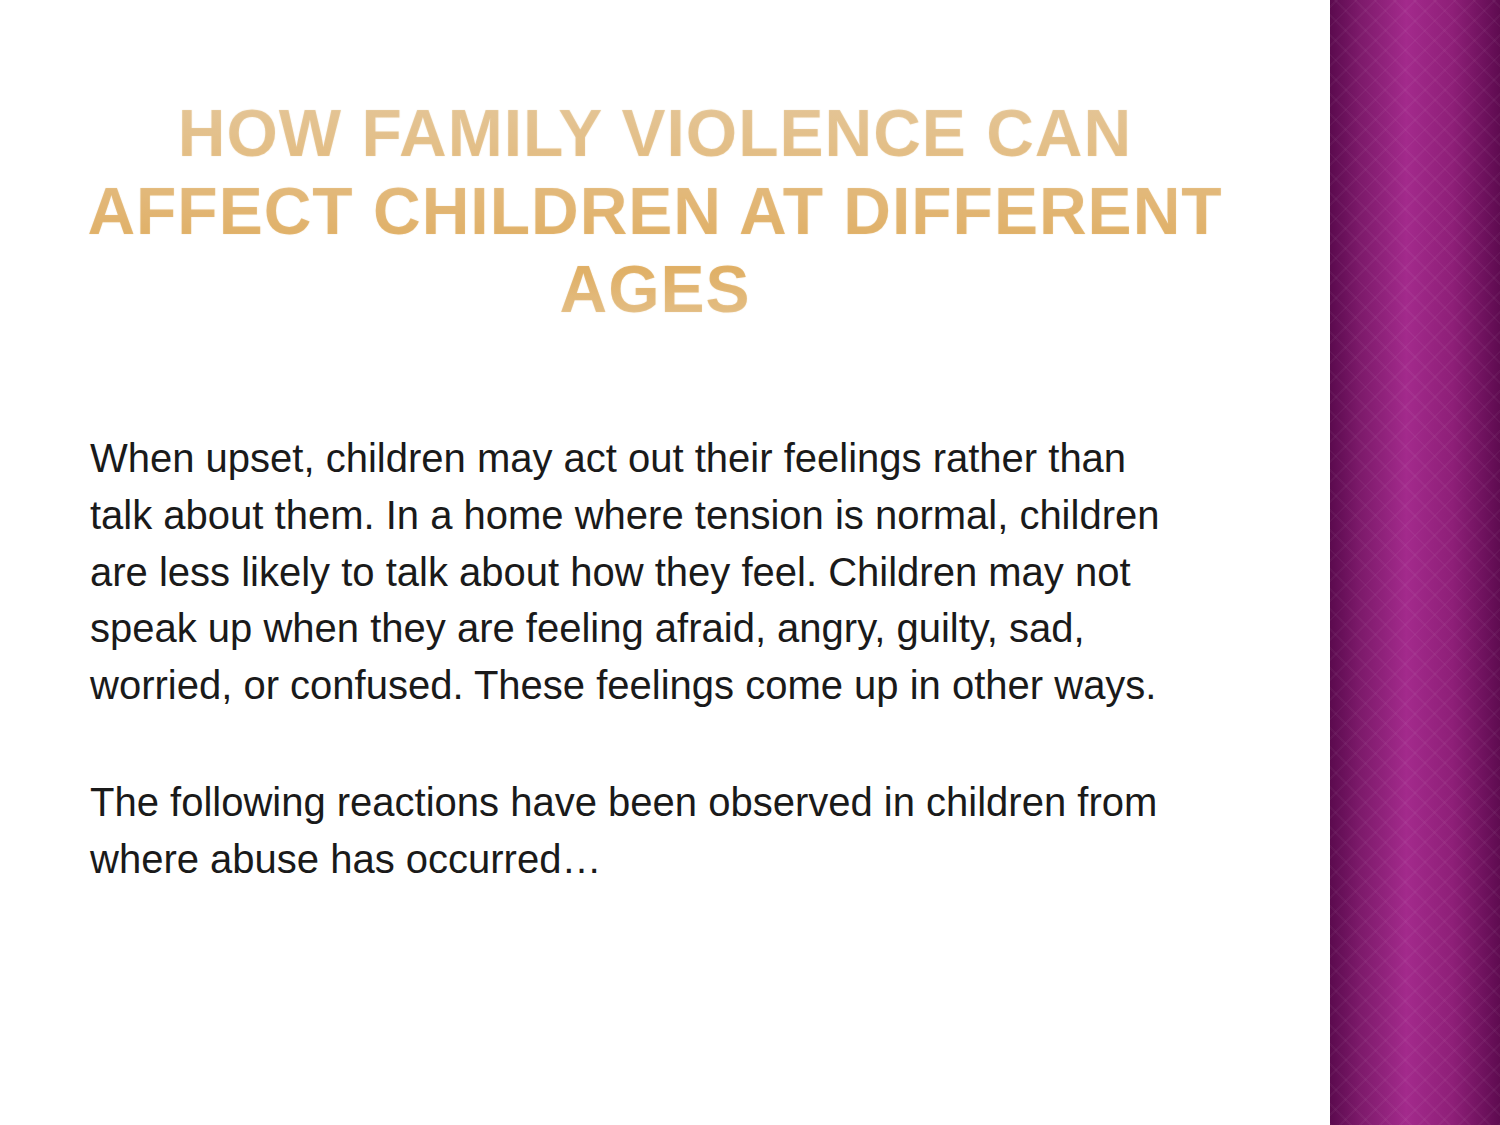How family violence can affect children at different ages
When upset, children may act out their feelings rather than talk about them. In a home where tension is normal, children are less likely to talk about how they feel. Children may not speak up when they are feeling afraid, angry, guilty, sad, worried, or confused. These feelings come up in other ways.
The following reactions have been observed in children from where abuse has occurred…